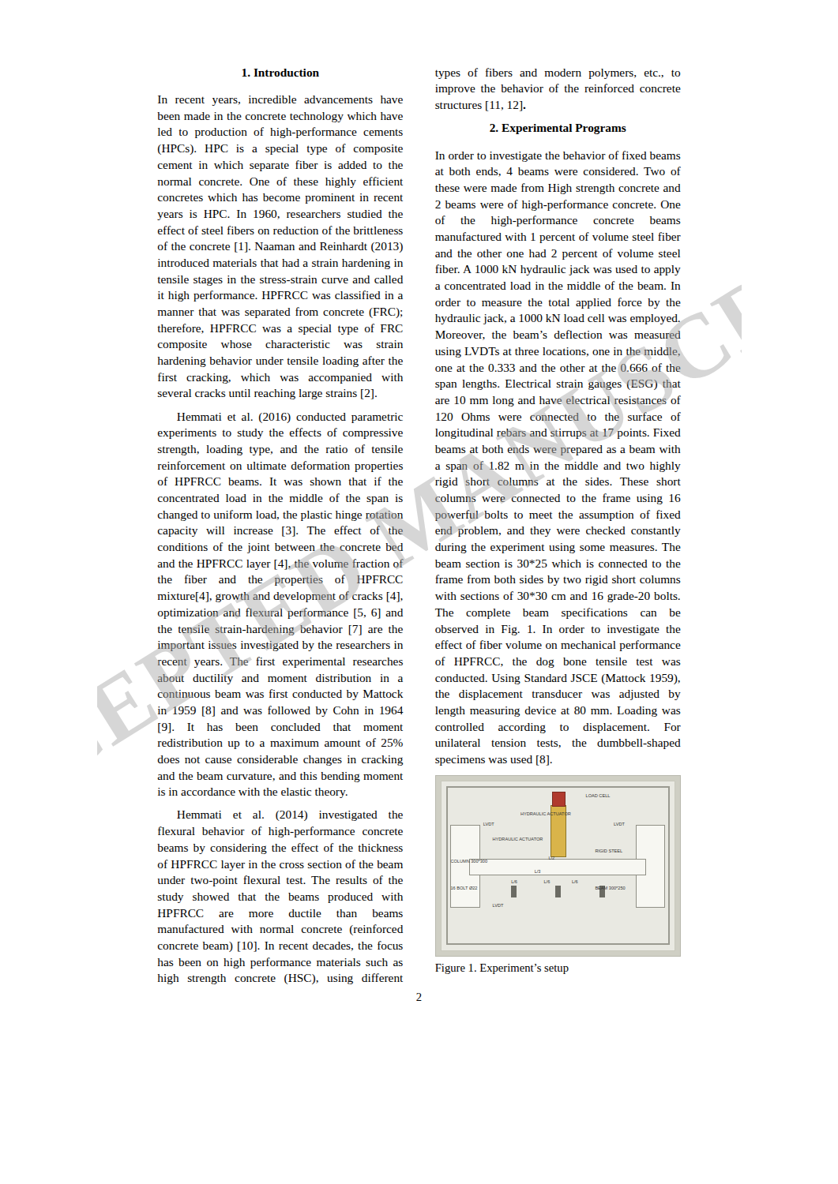ACCEPTED MANUSCRIPT
1. Introduction
In recent years, incredible advancements have been made in the concrete technology which have led to production of high-performance cements (HPCs). HPC is a special type of composite cement in which separate fiber is added to the normal concrete. One of these highly efficient concretes which has become prominent in recent years is HPC. In 1960, researchers studied the effect of steel fibers on reduction of the brittleness of the concrete [1]. Naaman and Reinhardt (2013) introduced materials that had a strain hardening in tensile stages in the stress-strain curve and called it high performance. HPFRCC was classified in a manner that was separated from concrete (FRC); therefore, HPFRCC was a special type of FRC composite whose characteristic was strain hardening behavior under tensile loading after the first cracking, which was accompanied with several cracks until reaching large strains [2].
Hemmati et al. (2016) conducted parametric experiments to study the effects of compressive strength, loading type, and the ratio of tensile reinforcement on ultimate deformation properties of HPFRCC beams. It was shown that if the concentrated load in the middle of the span is changed to uniform load, the plastic hinge rotation capacity will increase [3]. The effect of the conditions of the joint between the concrete bed and the HPFRCC layer [4], the volume fraction of the fiber and the properties of HPFRCC mixture[4], growth and development of cracks [4], optimization and flexural performance [5, 6] and the tensile strain-hardening behavior [7] are the important issues investigated by the researchers in recent years. The first experimental researches about ductility and moment distribution in a continuous beam was first conducted by Mattock in 1959 [8] and was followed by Cohn in 1964 [9]. It has been concluded that moment redistribution up to a maximum amount of 25% does not cause considerable changes in cracking and the beam curvature, and this bending moment is in accordance with the elastic theory.
Hemmati et al. (2014) investigated the flexural behavior of high-performance concrete beams by considering the effect of the thickness of HPFRCC layer in the cross section of the beam under two-point flexural test. The results of the study showed that the beams produced with HPFRCC are more ductile than beams manufactured with normal concrete (reinforced concrete beam) [10]. In recent decades, the focus has been on high performance materials such as high strength concrete (HSC), using different types of fibers and modern polymers, etc., to improve the behavior of the reinforced concrete structures [11, 12].
2. Experimental Programs
In order to investigate the behavior of fixed beams at both ends, 4 beams were considered. Two of these were made from High strength concrete and 2 beams were of high-performance concrete. One of the high-performance concrete beams manufactured with 1 percent of volume steel fiber and the other one had 2 percent of volume steel fiber. A 1000 kN hydraulic jack was used to apply a concentrated load in the middle of the beam. In order to measure the total applied force by the hydraulic jack, a 1000 kN load cell was employed. Moreover, the beam’s deflection was measured using LVDTs at three locations, one in the middle, one at the 0.333 and the other at the 0.666 of the span lengths. Electrical strain gauges (ESG) that are 10 mm long and have electrical resistances of 120 Ohms were connected to the surface of longitudinal rebars and stirrups at 17 points. Fixed beams at both ends were prepared as a beam with a span of 1.82 m in the middle and two highly rigid short columns at the sides. These short columns were connected to the frame using 16 powerful bolts to meet the assumption of fixed end problem, and they were checked constantly during the experiment using some measures. The beam section is 30*25 which is connected to the frame from both sides by two rigid short columns with sections of 30*30 cm and 16 grade-20 bolts. The complete beam specifications can be observed in Fig. 1. In order to investigate the effect of fiber volume on mechanical performance of HPFRCC, the dog bone tensile test was conducted. Using Standard JSCE (Mattock 1959), the displacement transducer was adjusted by length measuring device at 80 mm. Loading was controlled according to displacement. For unilateral tension tests, the dumbbell-shaped specimens was used [8].
LOAD CELL
HYDRAULIC ACTUATOR
LVDT
LVDT
HYDRAULIC ACTUATOR
RIGID STEEL
COLUMN 300*300
L/2
L/3
L/6
L/6
L/6
16 BOLT Ø22
BEAM 300*250
LVDT
Figure 1. Experiment’s setup
2